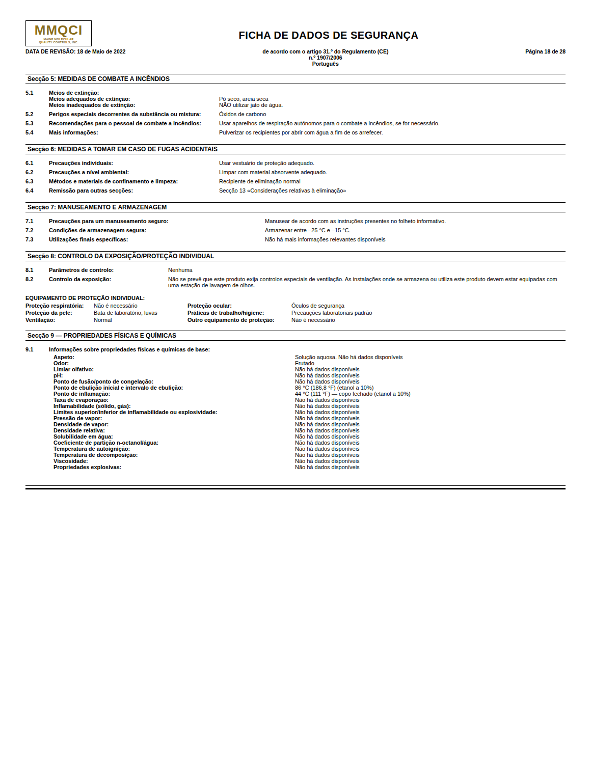MMQCI
MAINE MOLECULAR
QUALITY CONTROLS, INC.
FICHA DE DADOS DE SEGURANÇA
DATA DE REVISÃO: 18 de Maio de 2022
de acordo com o artigo 31.º do Regulamento (CE)
n.º 1907/2006
Português
Página 18 de 28
Secção 5: MEDIDAS DE COMBATE A INCÊNDIOS
| 5.1 | Meios de extinção: Meios adequados de extinção: Meios inadequados de extinção: | Pó seco, areia seca NÃO utilizar jato de água. |
| 5.2 | Perigos especiais decorrentes da substância ou mistura: | Óxidos de carbono |
| 5.3 | Recomendações para o pessoal de combate a incêndios: | Usar aparelhos de respiração autónomos para o combate a incêndios, se for necessário. |
| 5.4 | Mais informações: | Pulverizar os recipientes por abrir com água a fim de os arrefecer. |
Secção 6: MEDIDAS A TOMAR EM CASO DE FUGAS ACIDENTAIS
| 6.1 | Precauções individuais: | Usar vestuário de proteção adequado. |
| 6.2 | Precauções a nível ambiental: | Limpar com material absorvente adequado. |
| 6.3 | Métodos e materiais de confinamento e limpeza: | Recipiente de eliminação normal |
| 6.4 | Remissão para outras secções: | Secção 13 «Considerações relativas à eliminação» |
Secção 7: MANUSEAMENTO E ARMAZENAGEM
| 7.1 | Precauções para um manuseamento seguro: | Manusear de acordo com as instruções presentes no folheto informativo. |
| 7.2 | Condições de armazenagem segura: | Armazenar entre –25 °C e –15 °C. |
| 7.3 | Utilizações finais específicas: | Não há mais informações relevantes disponíveis |
Secção 8: CONTROLO DA EXPOSIÇÃO/PROTEÇÃO INDIVIDUAL
| 8.1 | Parâmetros de controlo: | Nenhuma |
| 8.2 | Controlo da exposição: | Não se prevê que este produto exija controlos especiais de ventilação. As instalações onde se armazena ou utiliza este produto devem estar equipadas com uma estação de lavagem de olhos. |
EQUIPAMENTO DE PROTEÇÃO INDIVIDUAL:
| Proteção respiratória: | Não é necessário | Proteção ocular: | Óculos de segurança |
| Proteção da pele: | Bata de laboratório, luvas | Práticas de trabalho/higiene: | Precauções laboratoriais padrão |
| Ventilação: | Normal | Outro equipamento de proteção: | Não é necessário |
Secção 9 — PROPRIEDADES FÍSICAS E QUÍMICAS
| 9.1 | Informações sobre propriedades físicas e químicas de base: |
| Aspeto: | Solução aquosa. Não há dados disponíveis |
| Odor: | Frutado |
| Limiar olfativo: | Não há dados disponíveis |
| pH: | Não há dados disponíveis |
| Ponto de fusão/ponto de congelação: | Não há dados disponíveis |
| Ponto de ebulição inicial e intervalo de ebulição: | 86 °C (186,8 °F) (etanol a 10%) |
| Ponto de inflamação: | 44 °C (111 °F) — copo fechado (etanol a 10%) |
| Taxa de evaporação: | Não há dados disponíveis |
| Inflamabilidade (sólido, gás): | Não há dados disponíveis |
| Limites superior/inferior de inflamabilidade ou explosividade: | Não há dados disponíveis |
| Pressão de vapor: | Não há dados disponíveis |
| Densidade de vapor: | Não há dados disponíveis |
| Densidade relativa: | Não há dados disponíveis |
| Solubilidade em água: | Não há dados disponíveis |
| Coeficiente de partição n-octanol/água: | Não há dados disponíveis |
| Temperatura de autoignição: | Não há dados disponíveis |
| Temperatura de decomposição: | Não há dados disponíveis |
| Viscosidade: | Não há dados disponíveis |
| Propriedades explosivas: | Não há dados disponíveis |